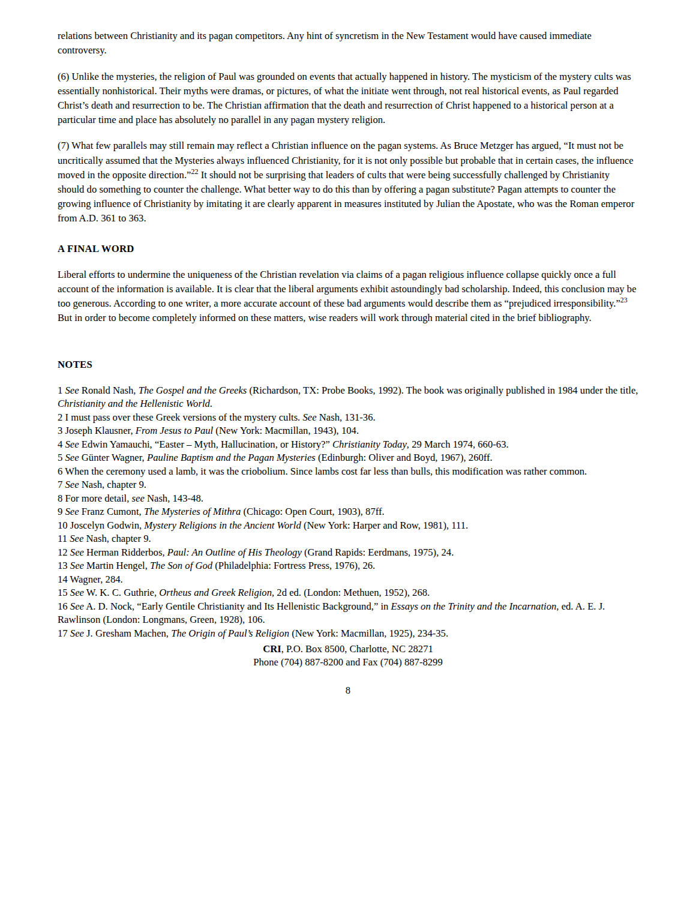relations between Christianity and its pagan competitors. Any hint of syncretism in the New Testament would have caused immediate controversy.
(6) Unlike the mysteries, the religion of Paul was grounded on events that actually happened in history. The mysticism of the mystery cults was essentially nonhistorical. Their myths were dramas, or pictures, of what the initiate went through, not real historical events, as Paul regarded Christ’s death and resurrection to be. The Christian affirmation that the death and resurrection of Christ happened to a historical person at a particular time and place has absolutely no parallel in any pagan mystery religion.
(7) What few parallels may still remain may reflect a Christian influence on the pagan systems. As Bruce Metzger has argued, “It must not be uncritically assumed that the Mysteries always influenced Christianity, for it is not only possible but probable that in certain cases, the influence moved in the opposite direction.”22 It should not be surprising that leaders of cults that were being successfully challenged by Christianity should do something to counter the challenge. What better way to do this than by offering a pagan substitute? Pagan attempts to counter the growing influence of Christianity by imitating it are clearly apparent in measures instituted by Julian the Apostate, who was the Roman emperor from A.D. 361 to 363.
A FINAL WORD
Liberal efforts to undermine the uniqueness of the Christian revelation via claims of a pagan religious influence collapse quickly once a full account of the information is available. It is clear that the liberal arguments exhibit astoundingly bad scholarship. Indeed, this conclusion may be too generous. According to one writer, a more accurate account of these bad arguments would describe them as “prejudiced irresponsibility.”23 But in order to become completely informed on these matters, wise readers will work through material cited in the brief bibliography.
NOTES
1 See Ronald Nash, The Gospel and the Greeks (Richardson, TX: Probe Books, 1992). The book was originally published in 1984 under the title, Christianity and the Hellenistic World.
2 I must pass over these Greek versions of the mystery cults. See Nash, 131-36.
3 Joseph Klausner, From Jesus to Paul (New York: Macmillan, 1943), 104.
4 See Edwin Yamauchi, “Easter – Myth, Hallucination, or History?” Christianity Today, 29 March 1974, 660-63.
5 See Günter Wagner, Pauline Baptism and the Pagan Mysteries (Edinburgh: Oliver and Boyd, 1967), 260ff.
6 When the ceremony used a lamb, it was the criobolium. Since lambs cost far less than bulls, this modification was rather common.
7 See Nash, chapter 9.
8 For more detail, see Nash, 143-48.
9 See Franz Cumont, The Mysteries of Mithra (Chicago: Open Court, 1903), 87ff.
10 Joscelyn Godwin, Mystery Religions in the Ancient World (New York: Harper and Row, 1981), 111.
11 See Nash, chapter 9.
12 See Herman Ridderbos, Paul: An Outline of His Theology (Grand Rapids: Eerdmans, 1975), 24.
13 See Martin Hengel, The Son of God (Philadelphia: Fortress Press, 1976), 26.
14 Wagner, 284.
15 See W. K. C. Guthrie, Ortheus and Greek Religion, 2d ed. (London: Methuen, 1952), 268.
16 See A. D. Nock, “Early Gentile Christianity and Its Hellenistic Background,” in Essays on the Trinity and the Incarnation, ed. A. E. J. Rawlinson (London: Longmans, Green, 1928), 106.
17 See J. Gresham Machen, The Origin of Paul’s Religion (New York: Macmillan, 1925), 234-35.
CRI, P.O. Box 8500, Charlotte, NC 28271
Phone (704) 887-8200 and Fax (704) 887-8299
8